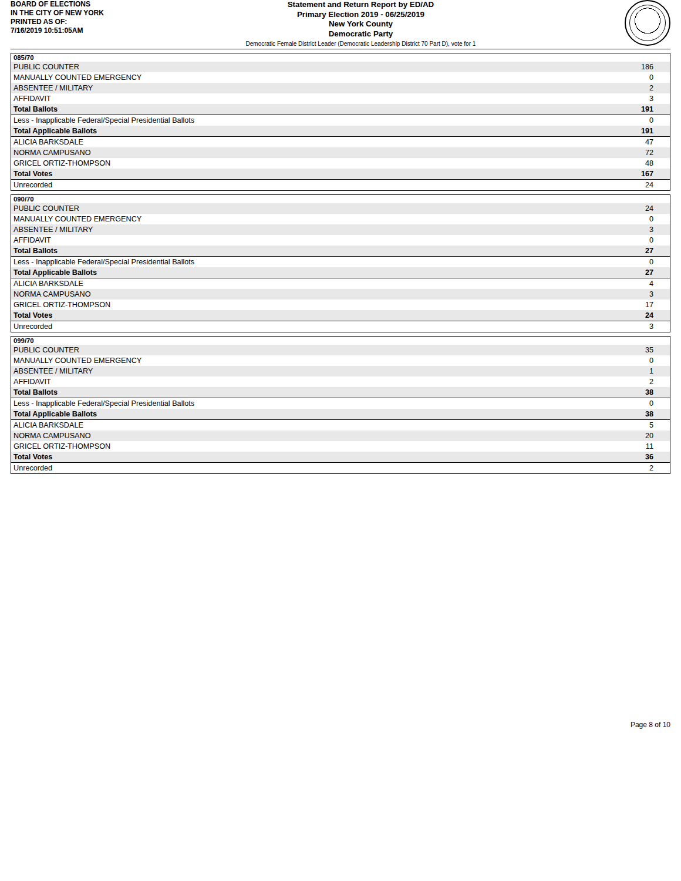BOARD OF ELECTIONS
IN THE CITY OF NEW YORK
PRINTED AS OF:
7/16/2019 10:51:05AM
Statement and Return Report by ED/AD
Primary Election 2019 - 06/25/2019
New York County
Democratic Party
Democratic Female District Leader (Democratic Leadership District 70 Part D), vote for 1
085/70
| PUBLIC COUNTER | 186 |
| MANUALLY COUNTED EMERGENCY | 0 |
| ABSENTEE / MILITARY | 2 |
| AFFIDAVIT | 3 |
| Total Ballots | 191 |
| Less - Inapplicable Federal/Special Presidential Ballots | 0 |
| Total Applicable Ballots | 191 |
| ALICIA BARKSDALE | 47 |
| NORMA CAMPUSANO | 72 |
| GRICEL ORTIZ-THOMPSON | 48 |
| Total Votes | 167 |
| Unrecorded | 24 |
090/70
| PUBLIC COUNTER | 24 |
| MANUALLY COUNTED EMERGENCY | 0 |
| ABSENTEE / MILITARY | 3 |
| AFFIDAVIT | 0 |
| Total Ballots | 27 |
| Less - Inapplicable Federal/Special Presidential Ballots | 0 |
| Total Applicable Ballots | 27 |
| ALICIA BARKSDALE | 4 |
| NORMA CAMPUSANO | 3 |
| GRICEL ORTIZ-THOMPSON | 17 |
| Total Votes | 24 |
| Unrecorded | 3 |
099/70
| PUBLIC COUNTER | 35 |
| MANUALLY COUNTED EMERGENCY | 0 |
| ABSENTEE / MILITARY | 1 |
| AFFIDAVIT | 2 |
| Total Ballots | 38 |
| Less - Inapplicable Federal/Special Presidential Ballots | 0 |
| Total Applicable Ballots | 38 |
| ALICIA BARKSDALE | 5 |
| NORMA CAMPUSANO | 20 |
| GRICEL ORTIZ-THOMPSON | 11 |
| Total Votes | 36 |
| Unrecorded | 2 |
Page 8 of 10